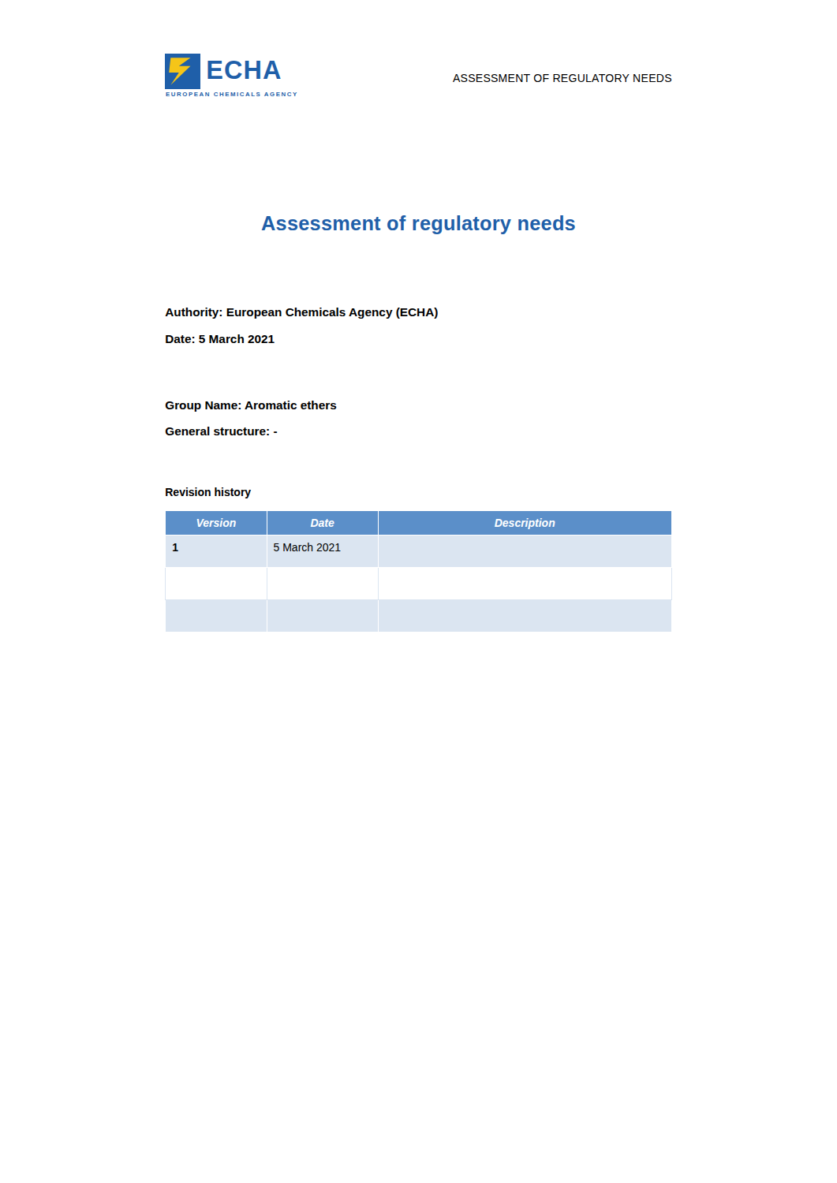ECHA EUROPEAN CHEMICALS AGENCY
ASSESSMENT OF REGULATORY NEEDS
Assessment of regulatory needs
Authority: European Chemicals Agency (ECHA)
Date: 5 March 2021
Group Name: Aromatic ethers
General structure: -
Revision history
| Version | Date | Description |
| --- | --- | --- |
| 1 | 5 March 2021 | |